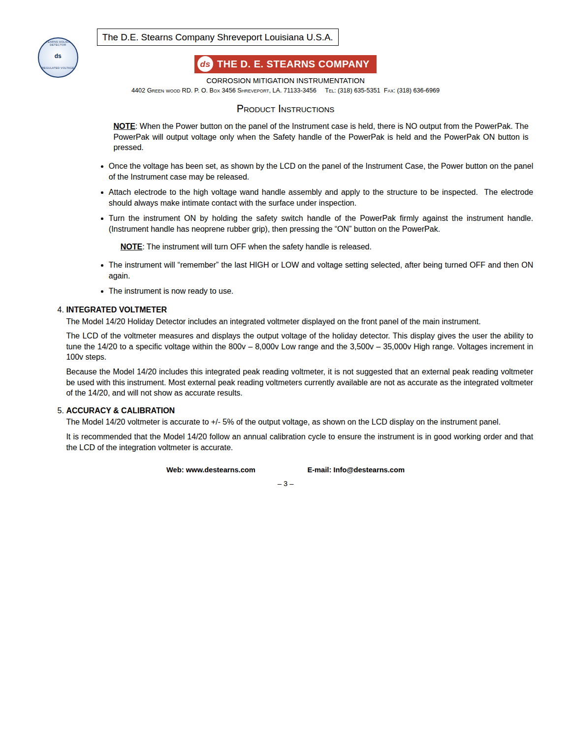STEARNS HOLIDAY DETECTOR ds REGULATED VOLTAGE
The D.E. Stearns Company Shreveport Louisiana U.S.A.
ds THE D. E. STEARNS COMPANY
CORROSION MITIGATION INSTRUMENTATION
4402 Green wood RD. P. O. Box 3456 Shreveport, LA. 71133-3456 Tel: (318) 635-5351 Fax: (318) 636-6969
Product Instructions
NOTE: When the Power button on the panel of the Instrument case is held, there is NO output from the PowerPak. The PowerPak will output voltage only when the Safety handle of the PowerPak is held and the PowerPak ON button is pressed.
Once the voltage has been set, as shown by the LCD on the panel of the Instrument Case, the Power button on the panel of the Instrument case may be released.
Attach electrode to the high voltage wand handle assembly and apply to the structure to be inspected. The electrode should always make intimate contact with the surface under inspection.
Turn the instrument ON by holding the safety switch handle of the PowerPak firmly against the instrument handle. (Instrument handle has neoprene rubber grip), then pressing the “ON” button on the PowerPak.
NOTE: The instrument will turn OFF when the safety handle is released.
The instrument will “remember” the last HIGH or LOW and voltage setting selected, after being turned OFF and then ON again.
The instrument is now ready to use.
INTEGRATED VOLTMETER
The Model 14/20 Holiday Detector includes an integrated voltmeter displayed on the front panel of the main instrument.
The LCD of the voltmeter measures and displays the output voltage of the holiday detector. This display gives the user the ability to tune the 14/20 to a specific voltage within the 800v – 8,000v Low range and the 3,500v – 35,000v High range. Voltages increment in 100v steps.
Because the Model 14/20 includes this integrated peak reading voltmeter, it is not suggested that an external peak reading voltmeter be used with this instrument. Most external peak reading voltmeters currently available are not as accurate as the integrated voltmeter of the 14/20, and will not show as accurate results.
ACCURACY & CALIBRATION
The Model 14/20 voltmeter is accurate to +/- 5% of the output voltage, as shown on the LCD display on the instrument panel.
It is recommended that the Model 14/20 follow an annual calibration cycle to ensure the instrument is in good working order and that the LCD of the integration voltmeter is accurate.
Web: www.destearns.com E-mail: Info@destearns.com
– 3 –